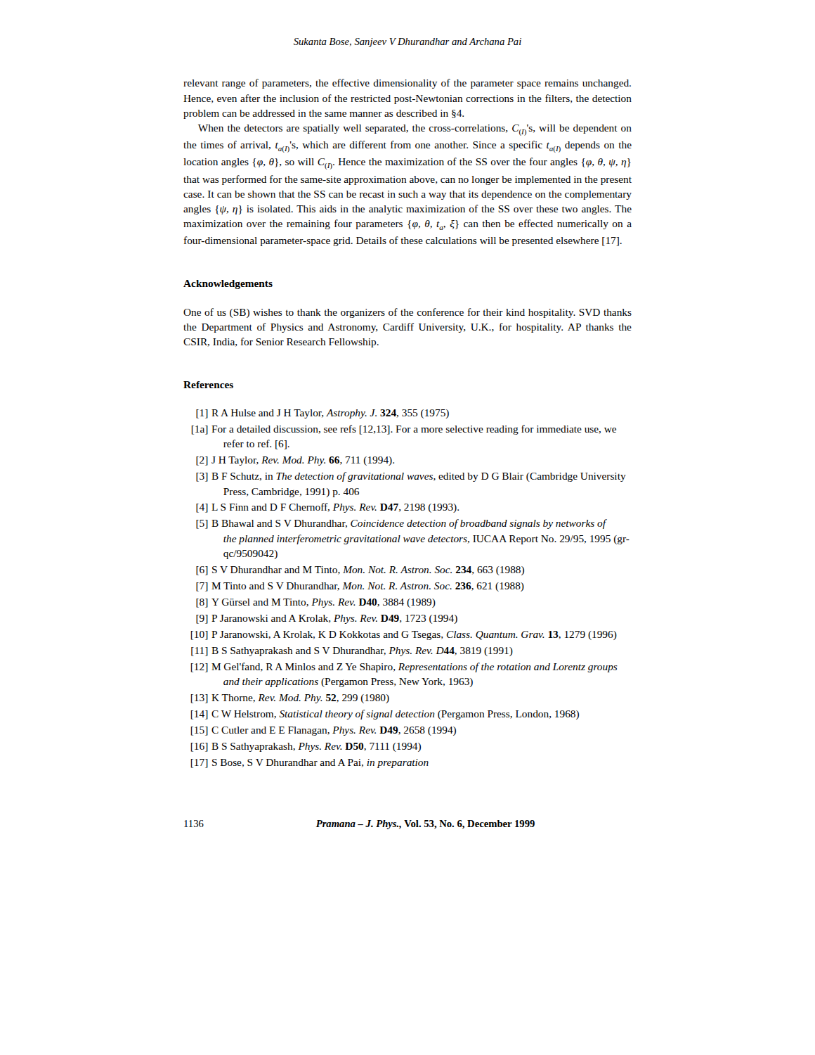Sukanta Bose, Sanjeev V Dhurandhar and Archana Pai
relevant range of parameters, the effective dimensionality of the parameter space remains unchanged. Hence, even after the inclusion of the restricted post-Newtonian corrections in the filters, the detection problem can be addressed in the same manner as described in §4.
When the detectors are spatially well separated, the cross-correlations, C(I)'s, will be dependent on the times of arrival, ta(I)'s, which are different from one another. Since a specific ta(I) depends on the location angles {φ, θ}, so will C(I). Hence the maximization of the SS over the four angles {φ, θ, ψ, η} that was performed for the same-site approximation above, can no longer be implemented in the present case. It can be shown that the SS can be recast in such a way that its dependence on the complementary angles {ψ, η} is isolated. This aids in the analytic maximization of the SS over these two angles. The maximization over the remaining four parameters {φ, θ, ta, ξ} can then be effected numerically on a four-dimensional parameter-space grid. Details of these calculations will be presented elsewhere [17].
Acknowledgements
One of us (SB) wishes to thank the organizers of the conference for their kind hospitality. SVD thanks the Department of Physics and Astronomy, Cardiff University, U.K., for hospitality. AP thanks the CSIR, India, for Senior Research Fellowship.
References
[1] R A Hulse and J H Taylor, Astrophy. J. 324, 355 (1975)
[1a] For a detailed discussion, see refs [12,13]. For a more selective reading for immediate use, we refer to ref. [6].
[2] J H Taylor, Rev. Mod. Phy. 66, 711 (1994).
[3] B F Schutz, in The detection of gravitational waves, edited by D G Blair (Cambridge University Press, Cambridge, 1991) p. 406
[4] L S Finn and D F Chernoff, Phys. Rev. D47, 2198 (1993).
[5] B Bhawal and S V Dhurandhar, Coincidence detection of broadband signals by networks of the planned interferometric gravitational wave detectors, IUCAA Report No. 29/95, 1995 (gr-qc/9509042)
[6] S V Dhurandhar and M Tinto, Mon. Not. R. Astron. Soc. 234, 663 (1988)
[7] M Tinto and S V Dhurandhar, Mon. Not. R. Astron. Soc. 236, 621 (1988)
[8] Y Gürsel and M Tinto, Phys. Rev. D40, 3884 (1989)
[9] P Jaranowski and A Krolak, Phys. Rev. D49, 1723 (1994)
[10] P Jaranowski, A Krolak, K D Kokkotas and G Tsegas, Class. Quantum. Grav. 13, 1279 (1996)
[11] B S Sathyaprakash and S V Dhurandhar, Phys. Rev. D 44, 3819 (1991)
[12] M Gel'fand, R A Minlos and Z Ye Shapiro, Representations of the rotation and Lorentz groups and their applications (Pergamon Press, New York, 1963)
[13] K Thorne, Rev. Mod. Phy. 52, 299 (1980)
[14] C W Helstrom, Statistical theory of signal detection (Pergamon Press, London, 1968)
[15] C Cutler and E E Flanagan, Phys. Rev. D49, 2658 (1994)
[16] B S Sathyaprakash, Phys. Rev. D50, 7111 (1994)
[17] S Bose, S V Dhurandhar and A Pai, in preparation
1136
Pramana – J. Phys., Vol. 53, No. 6, December 1999